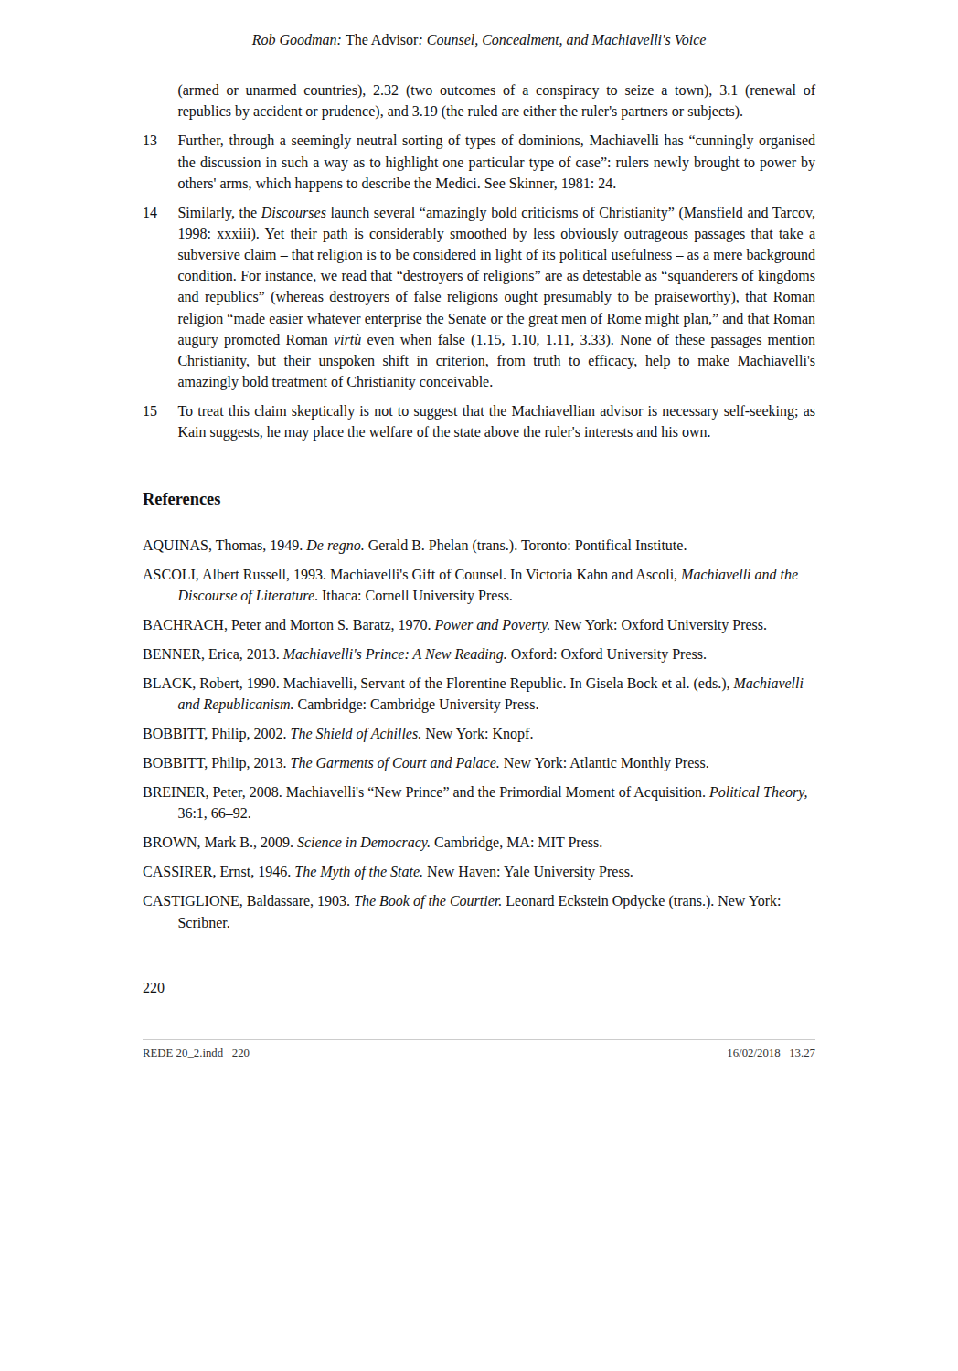Rob Goodman: The Advisor: Counsel, Concealment, and Machiavelli's Voice
(armed or unarmed countries), 2.32 (two outcomes of a conspiracy to seize a town), 3.1 (renewal of republics by accident or prudence), and 3.19 (the ruled are either the ruler's partners or subjects).
13 Further, through a seemingly neutral sorting of types of dominions, Machiavelli has “cunningly organised the discussion in such a way as to highlight one particular type of case”: rulers newly brought to power by others' arms, which happens to describe the Medici. See Skinner, 1981: 24.
14 Similarly, the Discourses launch several “amazingly bold criticisms of Christianity” (Mansfield and Tarcov, 1998: xxxiii). Yet their path is considerably smoothed by less obviously outrageous passages that take a subversive claim – that religion is to be considered in light of its political usefulness – as a mere background condition. For instance, we read that “destroyers of religions” are as detestable as “squanderers of kingdoms and republics” (whereas destroyers of false religions ought presumably to be praiseworthy), that Roman religion “made easier whatever enterprise the Senate or the great men of Rome might plan,” and that Roman augury promoted Roman virtù even when false (1.15, 1.10, 1.11, 3.33). None of these passages mention Christianity, but their unspoken shift in criterion, from truth to efficacy, help to make Machiavelli's amazingly bold treatment of Christianity conceivable.
15 To treat this claim skeptically is not to suggest that the Machiavellian advisor is necessary self-seeking; as Kain suggests, he may place the welfare of the state above the ruler's interests and his own.
References
AQUINAS, Thomas, 1949. De regno. Gerald B. Phelan (trans.). Toronto: Pontifical Institute.
ASCOLI, Albert Russell, 1993. Machiavelli's Gift of Counsel. In Victoria Kahn and Ascoli, Machiavelli and the Discourse of Literature. Ithaca: Cornell University Press.
BACHRACH, Peter and Morton S. Baratz, 1970. Power and Poverty. New York: Oxford University Press.
BENNER, Erica, 2013. Machiavelli's Prince: A New Reading. Oxford: Oxford University Press.
BLACK, Robert, 1990. Machiavelli, Servant of the Florentine Republic. In Gisela Bock et al. (eds.), Machiavelli and Republicanism. Cambridge: Cambridge University Press.
BOBBITT, Philip, 2002. The Shield of Achilles. New York: Knopf.
BOBBITT, Philip, 2013. The Garments of Court and Palace. New York: Atlantic Monthly Press.
BREINER, Peter, 2008. Machiavelli's “New Prince” and the Primordial Moment of Acquisition. Political Theory, 36:1, 66–92.
BROWN, Mark B., 2009. Science in Democracy. Cambridge, MA: MIT Press.
CASSIRER, Ernst, 1946. The Myth of the State. New Haven: Yale University Press.
CASTIGLIONE, Baldassare, 1903. The Book of the Courtier. Leonard Eckstein Opdycke (trans.). New York: Scribner.
220
REDE 20_2.indd 220 16/02/2018 13.27